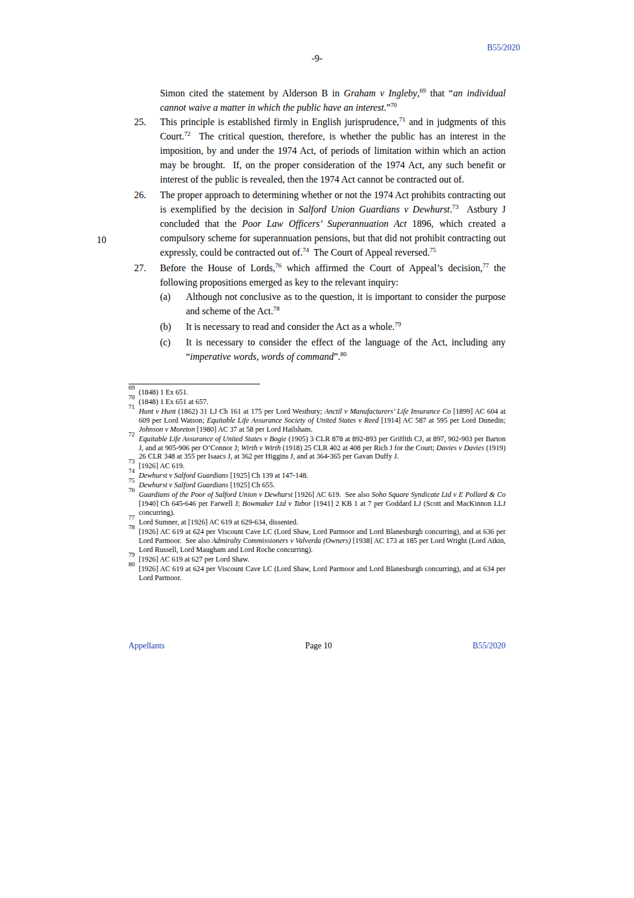-9-
B55/2020
Simon cited the statement by Alderson B in Graham v Ingleby,69 that “an individual cannot waive a matter in which the public have an interest.”70
This principle is established firmly in English jurisprudence,71 and in judgments of this Court.72 The critical question, therefore, is whether the public has an interest in the imposition, by and under the 1974 Act, of periods of limitation within which an action may be brought. If, on the proper consideration of the 1974 Act, any such benefit or interest of the public is revealed, then the 1974 Act cannot be contracted out of.
The proper approach to determining whether or not the 1974 Act prohibits contracting out is exemplified by the decision in Salford Union Guardians v Dewhurst.73 Astbury J concluded that the Poor Law Officers’ Superannuation Act 1896, which created a compulsory scheme for superannuation pensions, but that did not prohibit contracting out expressly, could be contracted out of.74 The Court of Appeal reversed.75
Before the House of Lords,76 which affirmed the Court of Appeal’s decision,77 the following propositions emerged as key to the relevant inquiry:
(a) Although not conclusive as to the question, it is important to consider the purpose and scheme of the Act.78
(b) It is necessary to read and consider the Act as a whole.79
(c) It is necessary to consider the effect of the language of the Act, including any “imperative words, words of command”.80
10
69(1848) 1 Ex 651.
70(1848) 1 Ex 651 at 657.
71Hunt v Hunt (1862) 31 LJ Ch 161 at 175 per Lord Westbury; Anctil v Manufacturers’ Life Insurance Co [1899] AC 604 at 609 per Lord Watson; Equitable Life Assurance Society of United States v Reed [1914] AC 587 at 595 per Lord Dunedin; Johnson v Moreton [1980] AC 37 at 58 per Lord Hailsham.
72Equitable Life Assurance of United States v Bogie (1905) 3 CLR 878 at 892-893 per Griffith CJ, at 897, 902-903 per Barton J, and at 905-906 per O’Connor J; Wirth v Wirth (1918) 25 CLR 402 at 408 per Rich J for the Court; Davies v Davies (1919) 26 CLR 348 at 355 per Isaacs J, at 362 per Higgins J, and at 364-365 per Gavan Duffy J.
73[1926] AC 619.
74Dewhurst v Salford Guardians [1925] Ch 139 at 147-148.
75Dewhurst v Salford Guardians [1925] Ch 655.
76Guardians of the Poor of Salford Union v Dewhurst [1926] AC 619. See also Soho Square Syndicate Ltd v E Pollard & Co [1940] Ch 645-646 per Farwell J; Bowmaker Ltd v Tabor [1941] 2 KB 1 at 7 per Goddard LJ (Scott and MacKinnon LLJ concurring).
77Lord Sumner, at [1926] AC 619 at 629-634, dissented.
78[1926] AC 619 at 624 per Viscount Cave LC (Lord Shaw, Lord Parmoor and Lord Blanesburgh concurring), and at 636 per Lord Parmoor. See also Admiralty Commissioners v Valverda (Owners) [1938] AC 173 at 185 per Lord Wright (Lord Atkin, Lord Russell, Lord Maugham and Lord Roche concurring).
79[1926] AC 619 at 627 per Lord Shaw.
80[1926] AC 619 at 624 per Viscount Cave LC (Lord Shaw, Lord Parmoor and Lord Blanesburgh concurring), and at 634 per Lord Parmoor.
Appellants Page 10 B55/2020